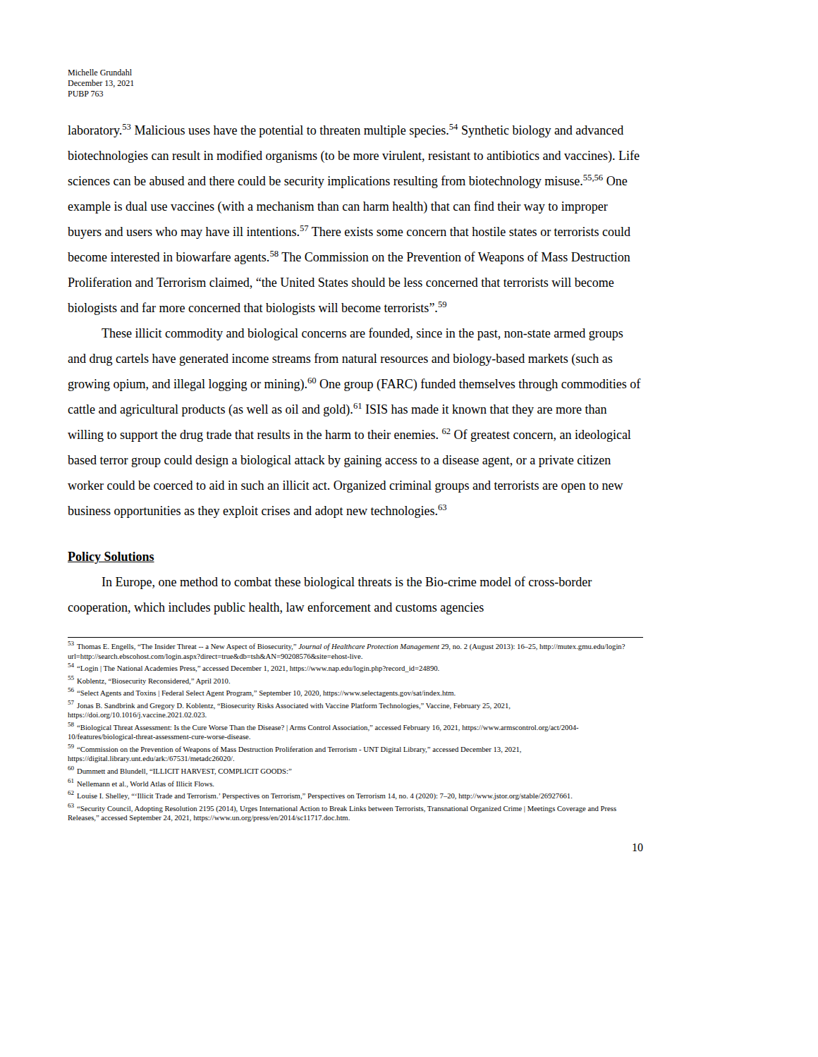Michelle Grundahl
December 13, 2021
PUBP 763
laboratory.53 Malicious uses have the potential to threaten multiple species.54 Synthetic biology and advanced biotechnologies can result in modified organisms (to be more virulent, resistant to antibiotics and vaccines). Life sciences can be abused and there could be security implications resulting from biotechnology misuse.55,56 One example is dual use vaccines (with a mechanism than can harm health) that can find their way to improper buyers and users who may have ill intentions.57 There exists some concern that hostile states or terrorists could become interested in biowarfare agents.58 The Commission on the Prevention of Weapons of Mass Destruction Proliferation and Terrorism claimed, “the United States should be less concerned that terrorists will become biologists and far more concerned that biologists will become terrorists”.59
These illicit commodity and biological concerns are founded, since in the past, non-state armed groups and drug cartels have generated income streams from natural resources and biology-based markets (such as growing opium, and illegal logging or mining).60 One group (FARC) funded themselves through commodities of cattle and agricultural products (as well as oil and gold).61 ISIS has made it known that they are more than willing to support the drug trade that results in the harm to their enemies. 62 Of greatest concern, an ideological based terror group could design a biological attack by gaining access to a disease agent, or a private citizen worker could be coerced to aid in such an illicit act. Organized criminal groups and terrorists are open to new business opportunities as they exploit crises and adopt new technologies.63
Policy Solutions
In Europe, one method to combat these biological threats is the Bio-crime model of cross-border cooperation, which includes public health, law enforcement and customs agencies
53 Thomas E. Engells, “The Insider Threat -- a New Aspect of Biosecurity,” Journal of Healthcare Protection Management 29, no. 2 (August 2013): 16–25, http://mutex.gmu.edu/login?url=http://search.ebscohost.com/login.aspx?direct=true&db=tsh&AN=90208576&site=ehost-live.
54 “Login | The National Academies Press,” accessed December 1, 2021, https://www.nap.edu/login.php?record_id=24890.
55 Koblentz, “Biosecurity Reconsidered,” April 2010.
56 “Select Agents and Toxins | Federal Select Agent Program,” September 10, 2020, https://www.selectagents.gov/sat/index.htm.
57 Jonas B. Sandbrink and Gregory D. Koblentz, “Biosecurity Risks Associated with Vaccine Platform Technologies,” Vaccine, February 25, 2021, https://doi.org/10.1016/j.vaccine.2021.02.023.
58 “Biological Threat Assessment: Is the Cure Worse Than the Disease? | Arms Control Association,” accessed February 16, 2021, https://www.armscontrol.org/act/2004-10/features/biological-threat-assessment-cure-worse-disease.
59 “Commission on the Prevention of Weapons of Mass Destruction Proliferation and Terrorism - UNT Digital Library,” accessed December 13, 2021, https://digital.library.unt.edu/ark:/67531/metadc26020/.
60 Dummett and Blundell, “ILLICIT HARVEST, COMPLICIT GOODS:”
61 Nellemann et al., World Atlas of Illicit Flows.
62 Louise I. Shelley, “‘Illicit Trade and Terrorism.’ Perspectives on Terrorism,” Perspectives on Terrorism 14, no. 4 (2020): 7–20, http://www.jstor.org/stable/26927661.
63 “Security Council, Adopting Resolution 2195 (2014), Urges International Action to Break Links between Terrorists, Transnational Organized Crime | Meetings Coverage and Press Releases,” accessed September 24, 2021, https://www.un.org/press/en/2014/sc11717.doc.htm.
10